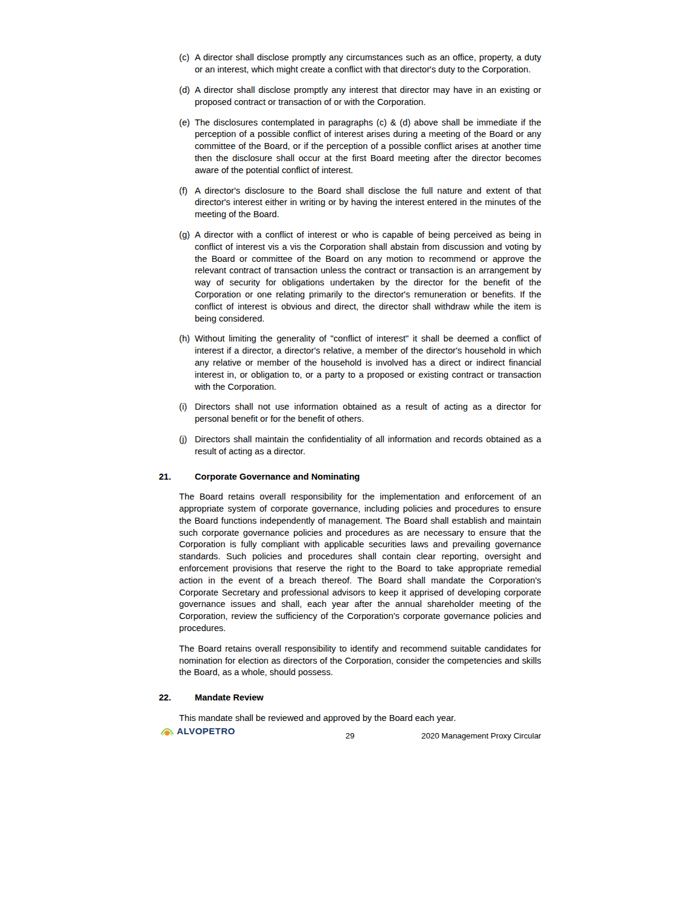(c)
A director shall disclose promptly any circumstances such as an office, property, a duty or an interest, which might create a conflict with that director's duty to the Corporation.
(d)
A director shall disclose promptly any interest that director may have in an existing or proposed contract or transaction of or with the Corporation.
(e)
The disclosures contemplated in paragraphs (c) & (d) above shall be immediate if the perception of a possible conflict of interest arises during a meeting of the Board or any committee of the Board, or if the perception of a possible conflict arises at another time then the disclosure shall occur at the first Board meeting after the director becomes aware of the potential conflict of interest.
(f)
A director's disclosure to the Board shall disclose the full nature and extent of that director's interest either in writing or by having the interest entered in the minutes of the meeting of the Board.
(g)
A director with a conflict of interest or who is capable of being perceived as being in conflict of interest vis a vis the Corporation shall abstain from discussion and voting by the Board or committee of the Board on any motion to recommend or approve the relevant contract of transaction unless the contract or transaction is an arrangement by way of security for obligations undertaken by the director for the benefit of the Corporation or one relating primarily to the director's remuneration or benefits. If the conflict of interest is obvious and direct, the director shall withdraw while the item is being considered.
(h)
Without limiting the generality of "conflict of interest" it shall be deemed a conflict of interest if a director, a director's relative, a member of the director's household in which any relative or member of the household is involved has a direct or indirect financial interest in, or obligation to, or a party to a proposed or existing contract or transaction with the Corporation.
(i)
Directors shall not use information obtained as a result of acting as a director for personal benefit or for the benefit of others.
(j)
Directors shall maintain the confidentiality of all information and records obtained as a result of acting as a director.
21.
Corporate Governance and Nominating
The Board retains overall responsibility for the implementation and enforcement of an appropriate system of corporate governance, including policies and procedures to ensure the Board functions independently of management. The Board shall establish and maintain such corporate governance policies and procedures as are necessary to ensure that the Corporation is fully compliant with applicable securities laws and prevailing governance standards. Such policies and procedures shall contain clear reporting, oversight and enforcement provisions that reserve the right to the Board to take appropriate remedial action in the event of a breach thereof. The Board shall mandate the Corporation's Corporate Secretary and professional advisors to keep it apprised of developing corporate governance issues and shall, each year after the annual shareholder meeting of the Corporation, review the sufficiency of the Corporation's corporate governance policies and procedures.
The Board retains overall responsibility to identify and recommend suitable candidates for nomination for election as directors of the Corporation, consider the competencies and skills the Board, as a whole, should possess.
22.
Mandate Review
This mandate shall be reviewed and approved by the Board each year.
ALVOPETRO
2020 Management Proxy Circular
29